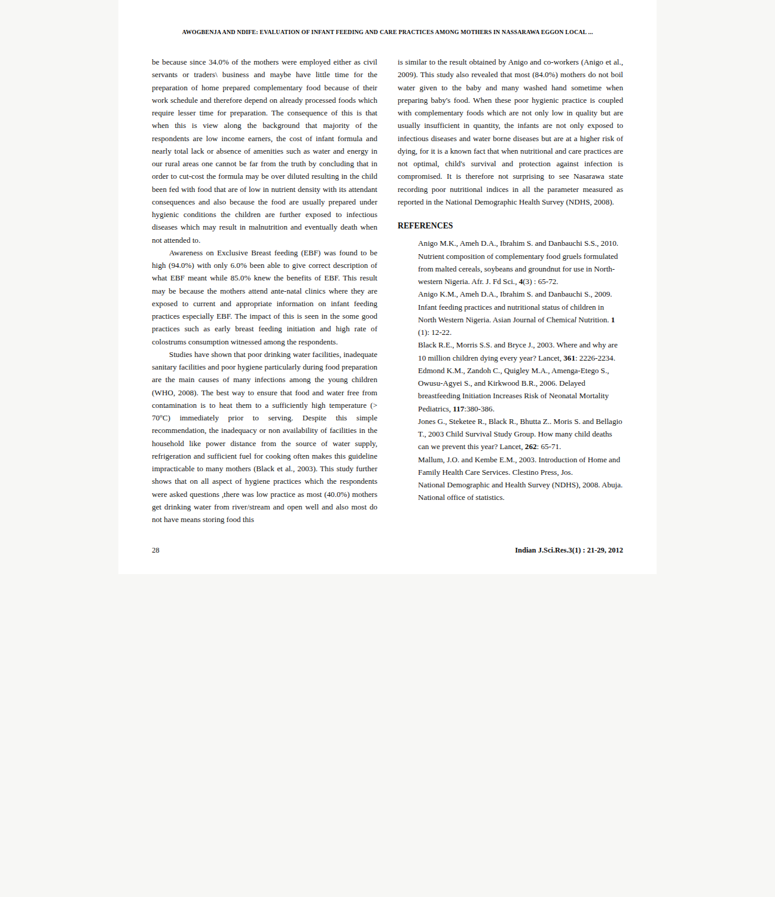Awogbenja and Ndife: Evaluation of Infant Feeding and Care Practices Among Mothers in Nassarawa Eggon Local ...
be because since 34.0% of the mothers were employed either as civil servants or traders\ business and maybe have little time for the preparation of home prepared complementary food because of their work schedule and therefore depend on already processed foods which require lesser time for preparation. The consequence of this is that when this is view along the background that majority of the respondents are low income earners, the cost of infant formula and nearly total lack or absence of amenities such as water and energy in our rural areas one cannot be far from the truth by concluding that in order to cut-cost the formula may be over diluted resulting in the child been fed with food that are of low in nutrient density with its attendant consequences and also because the food are usually prepared under hygienic conditions the children are further exposed to infectious diseases which may result in malnutrition and eventually death when not attended to.
Awareness on Exclusive Breast feeding (EBF) was found to be high (94.0%) with only 6.0% been able to give correct description of what EBF meant while 85.0% knew the benefits of EBF. This result may be because the mothers attend ante-natal clinics where they are exposed to current and appropriate information on infant feeding practices especially EBF. The impact of this is seen in the some good practices such as early breast feeding initiation and high rate of colostrums consumption witnessed among the respondents.
Studies have shown that poor drinking water facilities, inadequate sanitary facilities and poor hygiene particularly during food preparation are the main causes of many infections among the young children (WHO, 2008). The best way to ensure that food and water free from contamination is to heat them to a sufficiently high temperature (> 70oC) immediately prior to serving. Despite this simple recommendation, the inadequacy or non availability of facilities in the household like power distance from the source of water supply, refrigeration and sufficient fuel for cooking often makes this guideline impracticable to many mothers (Black et al., 2003). This study further shows that on all aspect of hygiene practices which the respondents were asked questions ,there was low practice as most (40.0%) mothers get drinking water from river/stream and open well and also most do not have means storing food this
is similar to the result obtained by Anigo and co-workers (Anigo et al., 2009). This study also revealed that most (84.0%) mothers do not boil water given to the baby and many washed hand sometime when preparing baby's food. When these poor hygienic practice is coupled with complementary foods which are not only low in quality but are usually insufficient in quantity, the infants are not only exposed to infectious diseases and water borne diseases but are at a higher risk of dying, for it is a known fact that when nutritional and care practices are not optimal, child's survival and protection against infection is compromised. It is therefore not surprising to see Nasarawa state recording poor nutritional indices in all the parameter measured as reported in the National Demographic Health Survey (NDHS, 2008).
REFERENCES
Anigo M.K., Ameh D.A., Ibrahim S. and Danbauchi S.S., 2010. Nutrient composition of complementary food gruels formulated from malted cereals, soybeans and groundnut for use in North-western Nigeria. Afr. J. Fd Sci., 4(3) : 65-72.
Anigo K.M., Ameh D.A., Ibrahim S. and Danbauchi S., 2009. Infant feeding practices and nutritional status of children in North Western Nigeria. Asian Journal of Chemical Nutrition. 1 (1): 12-22.
Black R.E., Morris S.S. and Bryce J., 2003. Where and why are 10 million children dying every year? Lancet, 361: 2226-2234.
Edmond K.M., Zandoh C., Quigley M.A., Amenga-Etego S., Owusu-Agyei S., and Kirkwood B.R., 2006. Delayed breastfeeding Initiation Increases Risk of Neonatal Mortality Pediatrics, 117:380-386.
Jones G., Steketee R., Black R., Bhutta Z.. Moris S. and Bellagio T., 2003 Child Survival Study Group. How many child deaths can we prevent this year? Lancet, 262: 65-71.
Mallum, J.O. and Kembe E.M., 2003. Introduction of Home and Family Health Care Services. Clestino Press, Jos.
National Demographic and Health Survey (NDHS), 2008. Abuja. National office of statistics.
28 Indian J.Sci.Res.3(1) : 21-29, 2012